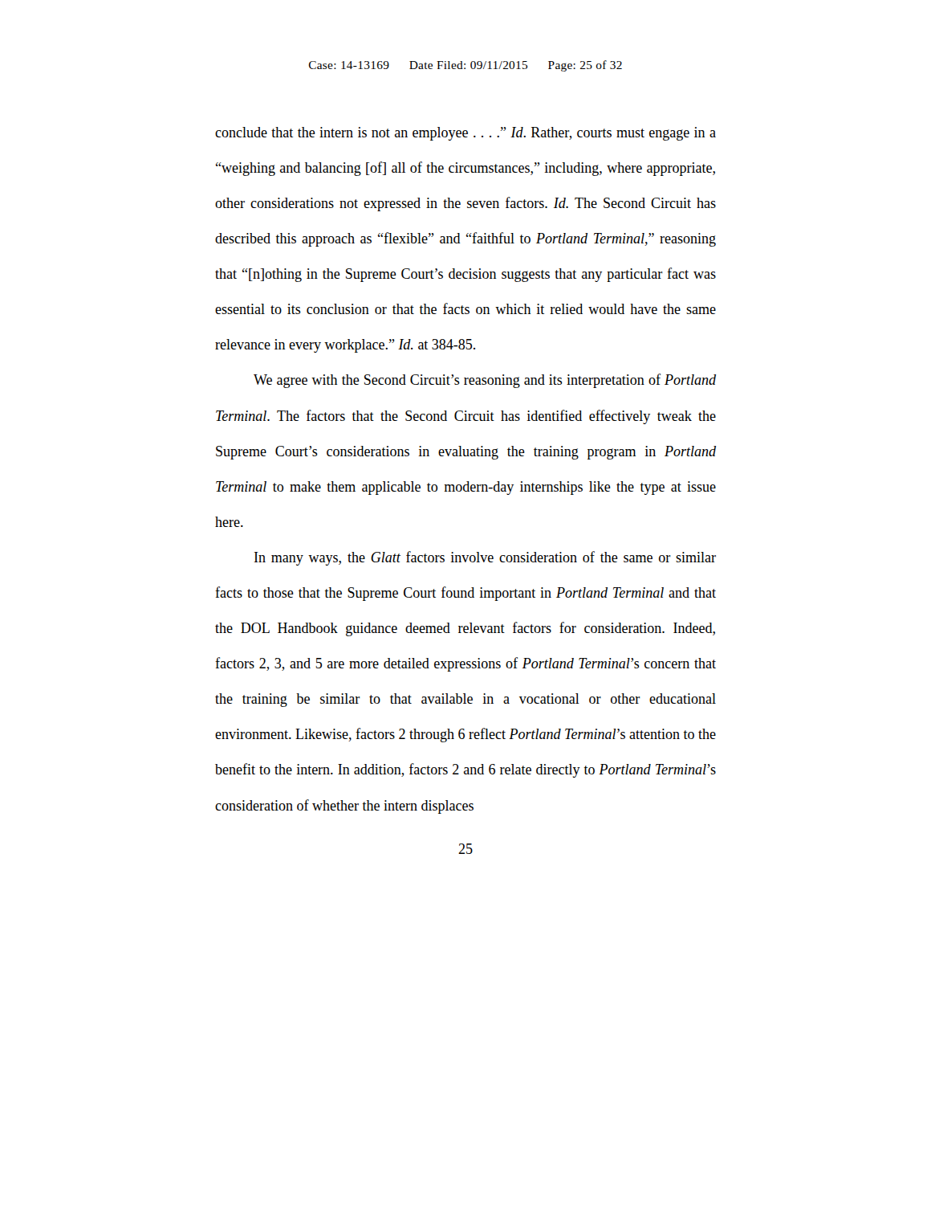Case: 14-13169 Date Filed: 09/11/2015 Page: 25 of 32
conclude that the intern is not an employee . . . .” Id. Rather, courts must engage in a “weighing and balancing [of] all of the circumstances,” including, where appropriate, other considerations not expressed in the seven factors. Id. The Second Circuit has described this approach as “flexible” and “faithful to Portland Terminal,” reasoning that “[n]othing in the Supreme Court’s decision suggests that any particular fact was essential to its conclusion or that the facts on which it relied would have the same relevance in every workplace.” Id. at 384-85.
We agree with the Second Circuit’s reasoning and its interpretation of Portland Terminal. The factors that the Second Circuit has identified effectively tweak the Supreme Court’s considerations in evaluating the training program in Portland Terminal to make them applicable to modern-day internships like the type at issue here.
In many ways, the Glatt factors involve consideration of the same or similar facts to those that the Supreme Court found important in Portland Terminal and that the DOL Handbook guidance deemed relevant factors for consideration. Indeed, factors 2, 3, and 5 are more detailed expressions of Portland Terminal’s concern that the training be similar to that available in a vocational or other educational environment. Likewise, factors 2 through 6 reflect Portland Terminal’s attention to the benefit to the intern. In addition, factors 2 and 6 relate directly to Portland Terminal’s consideration of whether the intern displaces
25